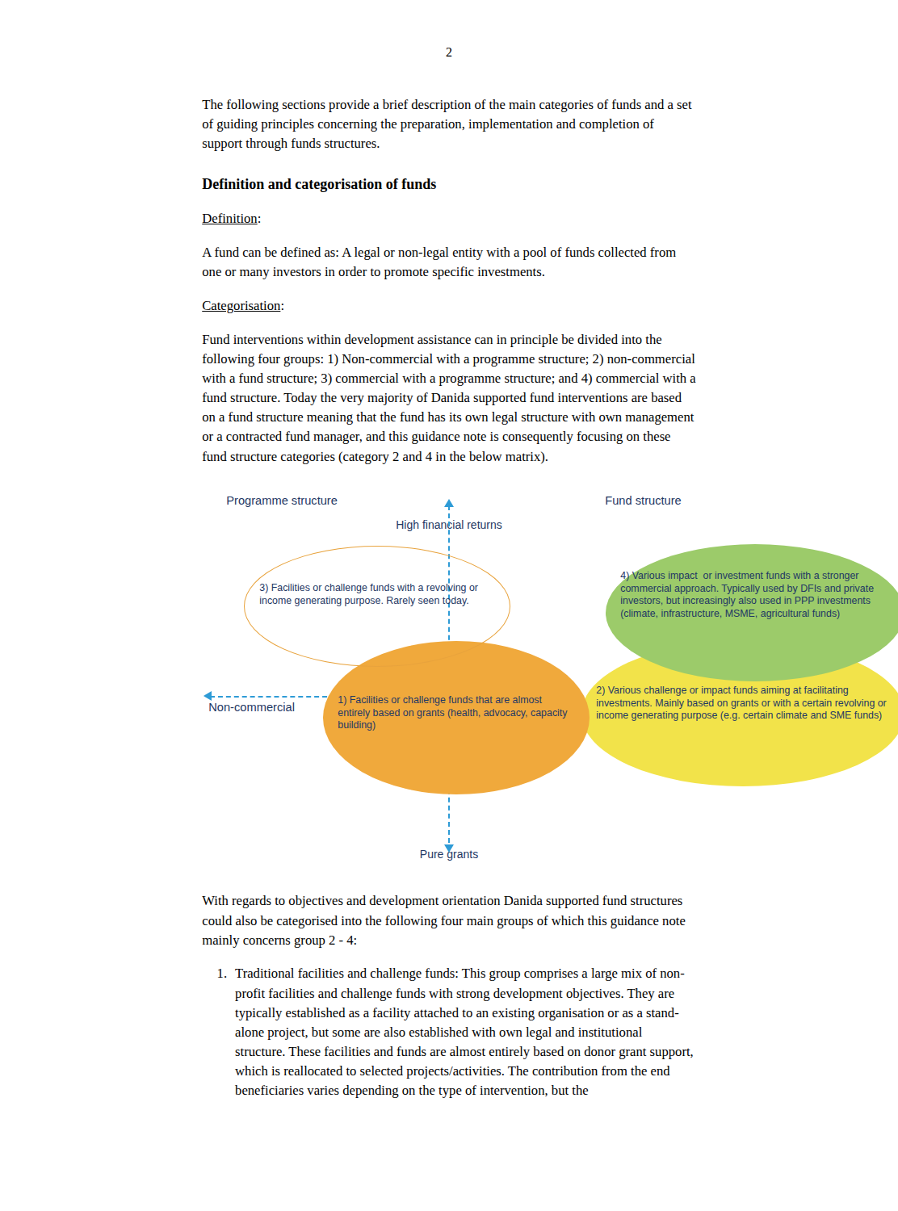2
The following sections provide a brief description of the main categories of funds and a set of guiding principles concerning the preparation, implementation and completion of support through funds structures.
Definition and categorisation of funds
Definition:
A fund can be defined as: A legal or non-legal entity with a pool of funds collected from one or many investors in order to promote specific investments.
Categorisation:
Fund interventions within development assistance can in principle be divided into the following four groups: 1) Non-commercial with a programme structure; 2) non-commercial with a fund structure; 3) commercial with a programme structure; and 4) commercial with a fund structure. Today the very majority of Danida supported fund interventions are based on a fund structure meaning that the fund has its own legal structure with own management or a contracted fund manager, and this guidance note is consequently focusing on these fund structure categories (category 2 and 4 in the below matrix).
Programme structure Fund structure High financial returns Pure grants Non-commercial Commercial
4) Various impact or investment funds with a stronger commercial approach. Typically used by DFIs and private investors, but increasingly also used in PPP investments (climate, infrastructure, MSME, agricultural funds)
2) Various challenge or impact funds aiming at facilitating investments. Mainly based on grants or with a certain revolving or income generating purpose (e.g. certain climate and SME funds)
1) Facilities or challenge funds that are almost entirely based on grants (health, advocacy, capacity building)
3) Facilities or challenge funds with a revolving or income generating purpose. Rarely seen today.
With regards to objectives and development orientation Danida supported fund structures could also be categorised into the following four main groups of which this guidance note mainly concerns group 2 - 4:
Traditional facilities and challenge funds: This group comprises a large mix of non-profit facilities and challenge funds with strong development objectives. They are typically established as a facility attached to an existing organisation or as a stand-alone project, but some are also established with own legal and institutional structure. These facilities and funds are almost entirely based on donor grant support, which is reallocated to selected projects/activities. The contribution from the end beneficiaries varies depending on the type of intervention, but the